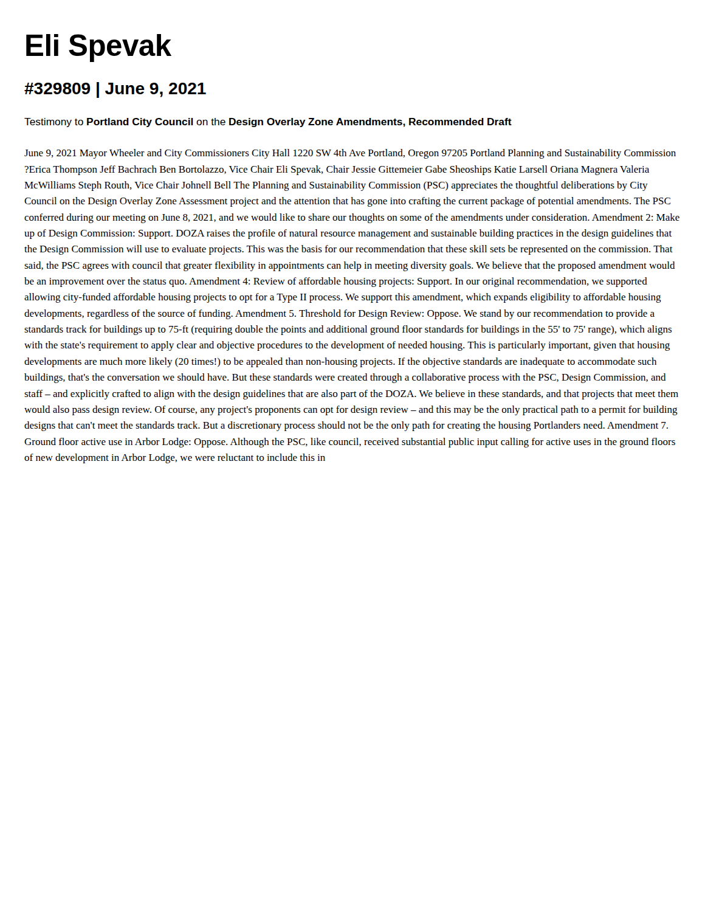Eli Spevak
#329809 | June 9, 2021
Testimony to Portland City Council on the Design Overlay Zone Amendments, Recommended Draft
June 9, 2021 Mayor Wheeler and City Commissioners City Hall 1220 SW 4th Ave Portland, Oregon 97205 Portland Planning and Sustainability Commission ?Erica Thompson Jeff Bachrach Ben Bortolazzo, Vice Chair Eli Spevak, Chair Jessie Gittemeier Gabe Sheoships Katie Larsell Oriana Magnera Valeria McWilliams Steph Routh, Vice Chair Johnell Bell The Planning and Sustainability Commission (PSC) appreciates the thoughtful deliberations by City Council on the Design Overlay Zone Assessment project and the attention that has gone into crafting the current package of potential amendments. The PSC conferred during our meeting on June 8, 2021, and we would like to share our thoughts on some of the amendments under consideration. Amendment 2: Make up of Design Commission: Support. DOZA raises the profile of natural resource management and sustainable building practices in the design guidelines that the Design Commission will use to evaluate projects. This was the basis for our recommendation that these skill sets be represented on the commission. That said, the PSC agrees with council that greater flexibility in appointments can help in meeting diversity goals. We believe that the proposed amendment would be an improvement over the status quo. Amendment 4: Review of affordable housing projects: Support. In our original recommendation, we supported allowing city-funded affordable housing projects to opt for a Type II process. We support this amendment, which expands eligibility to affordable housing developments, regardless of the source of funding. Amendment 5. Threshold for Design Review: Oppose. We stand by our recommendation to provide a standards track for buildings up to 75-ft (requiring double the points and additional ground floor standards for buildings in the 55' to 75' range), which aligns with the state's requirement to apply clear and objective procedures to the development of needed housing. This is particularly important, given that housing developments are much more likely (20 times!) to be appealed than non-housing projects. If the objective standards are inadequate to accommodate such buildings, that's the conversation we should have. But these standards were created through a collaborative process with the PSC, Design Commission, and staff – and explicitly crafted to align with the design guidelines that are also part of the DOZA. We believe in these standards, and that projects that meet them would also pass design review. Of course, any project's proponents can opt for design review – and this may be the only practical path to a permit for building designs that can't meet the standards track. But a discretionary process should not be the only path for creating the housing Portlanders need. Amendment 7. Ground floor active use in Arbor Lodge: Oppose. Although the PSC, like council, received substantial public input calling for active uses in the ground floors of new development in Arbor Lodge, we were reluctant to include this in